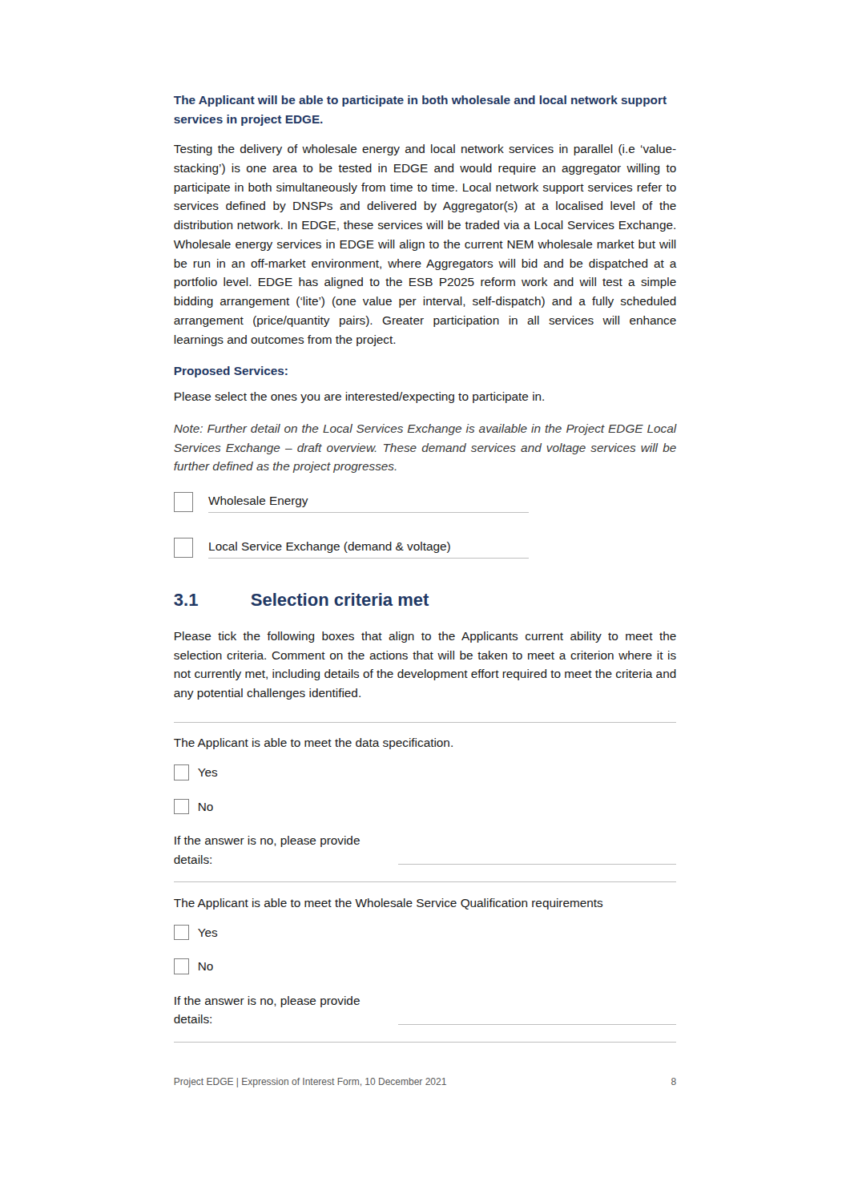The Applicant will be able to participate in both wholesale and local network support services in project EDGE.
Testing the delivery of wholesale energy and local network services in parallel (i.e ‘value-stacking’) is one area to be tested in EDGE and would require an aggregator willing to participate in both simultaneously from time to time. Local network support services refer to services defined by DNSPs and delivered by Aggregator(s) at a localised level of the distribution network. In EDGE, these services will be traded via a Local Services Exchange. Wholesale energy services in EDGE will align to the current NEM wholesale market but will be run in an off-market environment, where Aggregators will bid and be dispatched at a portfolio level. EDGE has aligned to the ESB P2025 reform work and will test a simple bidding arrangement (‘lite’) (one value per interval, self-dispatch) and a fully scheduled arrangement (price/quantity pairs). Greater participation in all services will enhance learnings and outcomes from the project.
Proposed Services:
Please select the ones you are interested/expecting to participate in.
Note: Further detail on the Local Services Exchange is available in the Project EDGE Local Services Exchange – draft overview. These demand services and voltage services will be further defined as the project progresses.
Wholesale Energy
Local Service Exchange (demand & voltage)
3.1 Selection criteria met
Please tick the following boxes that align to the Applicants current ability to meet the selection criteria. Comment on the actions that will be taken to meet a criterion where it is not currently met, including details of the development effort required to meet the criteria and any potential challenges identified.
The Applicant is able to meet the data specification.
Yes
No
If the answer is no, please provide details:
The Applicant is able to meet the Wholesale Service Qualification requirements
Yes
No
If the answer is no, please provide details:
Project EDGE | Expression of Interest Form, 10 December 2021 8